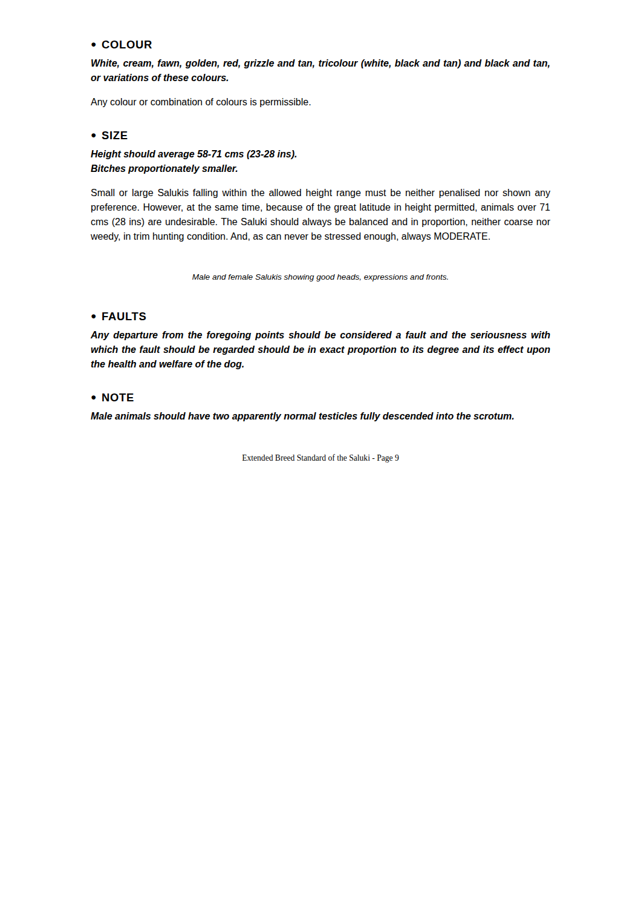COLOUR
White, cream, fawn, golden, red, grizzle and tan, tricolour (white, black and tan) and black and tan, or variations of these colours.
Any colour or combination of colours is permissible.
SIZE
Height should average 58-71 cms (23-28 ins).
Bitches proportionately smaller.
Small or large Salukis falling within the allowed height range must be neither penalised nor shown any preference. However, at the same time, because of the great latitude in height permitted, animals over 71 cms (28 ins) are undesirable. The Saluki should always be balanced and in proportion, neither coarse nor weedy, in trim hunting condition. And, as can never be stressed enough, always MODERATE.
Male and female Salukis showing good heads, expressions and fronts.
FAULTS
Any departure from the foregoing points should be considered a fault and the seriousness with which the fault should be regarded should be in exact proportion to its degree and its effect upon the health and welfare of the dog.
NOTE
Male animals should have two apparently normal testicles fully descended into the scrotum.
Extended Breed Standard of the Saluki - Page 9